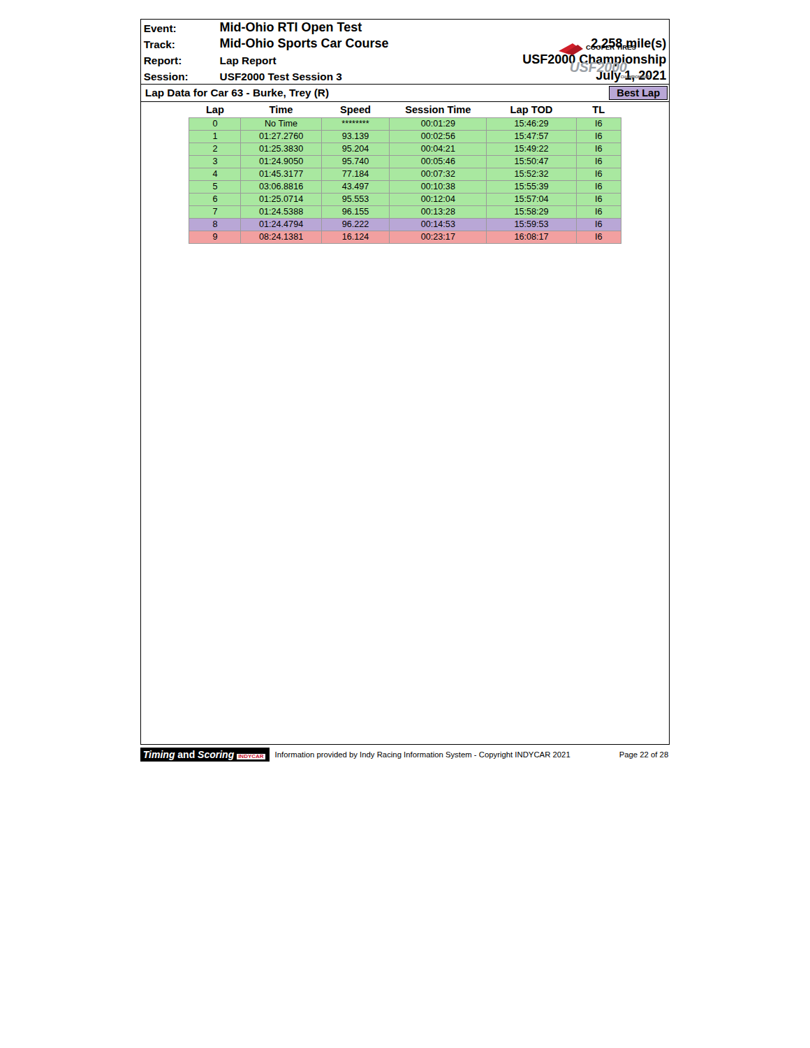COOPER TIRES USF2000 CHAMPIONSHIP
| Event: | Mid-Ohio RTI Open Test | |
| Track: | Mid-Ohio Sports Car Course | 2.258 mile(s) |
| Report: | Lap Report | USF2000 Championship |
| Session: | USF2000 Test Session 3 | July 1, 2021 |
Lap Data for Car 63 - Burke, Trey (R) Best Lap
| Lap | Time | Speed | Session Time | Lap TOD | TL |
| --- | --- | --- | --- | --- | --- |
| 0 | No Time | ******** | 00:01:29 | 15:46:29 | I6 |
| 1 | 01:27.2760 | 93.139 | 00:02:56 | 15:47:57 | I6 |
| 2 | 01:25.3830 | 95.204 | 00:04:21 | 15:49:22 | I6 |
| 3 | 01:24.9050 | 95.740 | 00:05:46 | 15:50:47 | I6 |
| 4 | 01:45.3177 | 77.184 | 00:07:32 | 15:52:32 | I6 |
| 5 | 03:06.8816 | 43.497 | 00:10:38 | 15:55:39 | I6 |
| 6 | 01:25.0714 | 95.553 | 00:12:04 | 15:57:04 | I6 |
| 7 | 01:24.5388 | 96.155 | 00:13:28 | 15:58:29 | I6 |
| 8 | 01:24.4794 | 96.222 | 00:14:53 | 15:59:53 | I6 |
| 9 | 08:24.1381 | 16.124 | 00:23:17 | 16:08:17 | I6 |
Timing and Scoring INDYCAR Information provided by Indy Racing Information System - Copyright INDYCAR 2021 Page 22 of 28